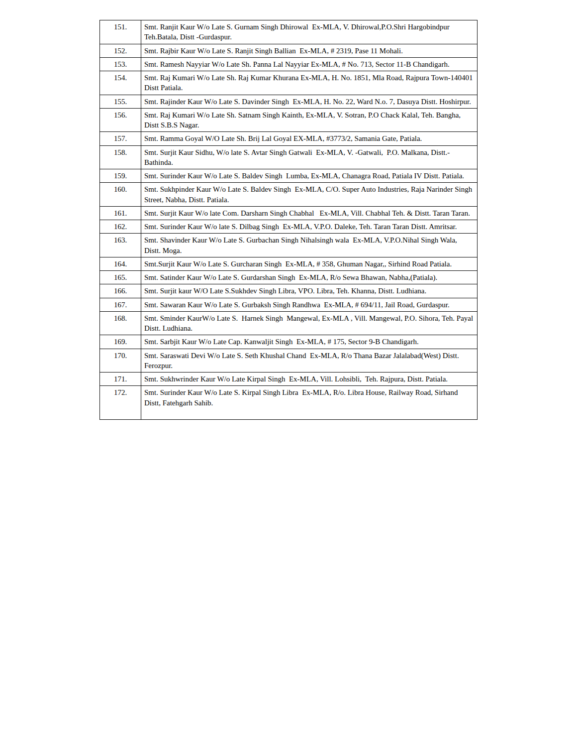| 151. | Smt. Ranjit Kaur W/o Late S. Gurnam Singh Dhirowal Ex-MLA, V. Dhirowal,P.O.Shri Hargobindpur Teh.Batala, Distt -Gurdaspur. |
| 152. | Smt. Rajbir Kaur W/o Late S. Ranjit Singh Ballian Ex-MLA, # 2319, Pase 11 Mohali. |
| 153. | Smt. Ramesh Nayyiar W/o Late Sh. Panna Lal Nayyiar Ex-MLA, # No. 713, Sector 11-B Chandigarh. |
| 154. | Smt. Raj Kumari W/o Late Sh. Raj Kumar Khurana Ex-MLA, H. No. 1851, Mla Road, Rajpura Town-140401 Distt Patiala. |
| 155. | Smt. Rajinder Kaur W/o Late S. Davinder Singh Ex-MLA, H. No. 22, Ward N.o. 7, Dasuya Distt. Hoshirpur. |
| 156. | Smt. Raj Kumari W/o Late Sh. Satnam Singh Kainth, Ex-MLA, V. Sotran, P.O Chack Kalal, Teh. Bangha, Distt S.B.S Nagar. |
| 157. | Smt. Ramma Goyal W/O Late Sh. Brij Lal Goyal EX-MLA, #3773/2, Samania Gate, Patiala. |
| 158. | Smt. Surjit Kaur Sidhu, W/o late S. Avtar Singh Gatwali Ex-MLA, V. -Gatwali, P.O. Malkana, Distt.- Bathinda. |
| 159. | Smt. Surinder Kaur W/o Late S. Baldev Singh Lumba, Ex-MLA, Chanagra Road, Patiala IV Distt. Patiala. |
| 160. | Smt. Sukhpinder Kaur W/o Late S. Baldev Singh Ex-MLA, C/O. Super Auto Industries, Raja Narinder Singh Street, Nabha, Distt. Patiala. |
| 161. | Smt. Surjit Kaur W/o late Com. Darsharn Singh Chabhal Ex-MLA, Vill. Chabhal Teh. & Distt. Taran Taran. |
| 162. | Smt. Surinder Kaur W/o late S. Dilbag Singh Ex-MLA, V.P.O. Daleke, Teh. Taran Taran Distt. Amritsar. |
| 163. | Smt. Shavinder Kaur W/o Late S. Gurbachan Singh Nihalsingh wala Ex-MLA, V.P.O.Nihal Singh Wala, Distt. Moga. |
| 164. | Smt.Surjit Kaur W/o Late S. Gurcharan Singh Ex-MLA, # 358, Ghuman Nagar,, Sirhind Road Patiala. |
| 165. | Smt. Satinder Kaur W/o Late S. Gurdarshan Singh Ex-MLA, R/o Sewa Bhawan, Nabha,(Patiala). |
| 166. | Smt. Surjit kaur W/O Late S.Sukhdev Singh Libra, VPO. Libra, Teh. Khanna, Distt. Ludhiana. |
| 167. | Smt. Sawaran Kaur W/o Late S. Gurbaksh Singh Randhwa Ex-MLA, # 694/11, Jail Road, Gurdaspur. |
| 168. | Smt. Sminder KaurW/o Late S. Harnek Singh Mangewal, Ex-MLA , Vill. Mangewal, P.O. Sihora, Teh. Payal Distt. Ludhiana. |
| 169. | Smt. Sarbjit Kaur W/o Late Cap. Kanwaljit Singh Ex-MLA, # 175, Sector 9-B Chandigarh. |
| 170. | Smt. Saraswati Devi W/o Late S. Seth Khushal Chand Ex-MLA, R/o Thana Bazar Jalalabad(West) Distt. Ferozpur. |
| 171. | Smt. Sukhwrinder Kaur W/o Late Kirpal Singh Ex-MLA, Vill. Lohsibli, Teh. Rajpura, Distt. Patiala. |
| 172. | Smt. Surinder Kaur W/o Late S. Kirpal Singh Libra Ex-MLA, R/o. Libra House, Railway Road, Sirhand Distt, Fatehgarh Sahib. |